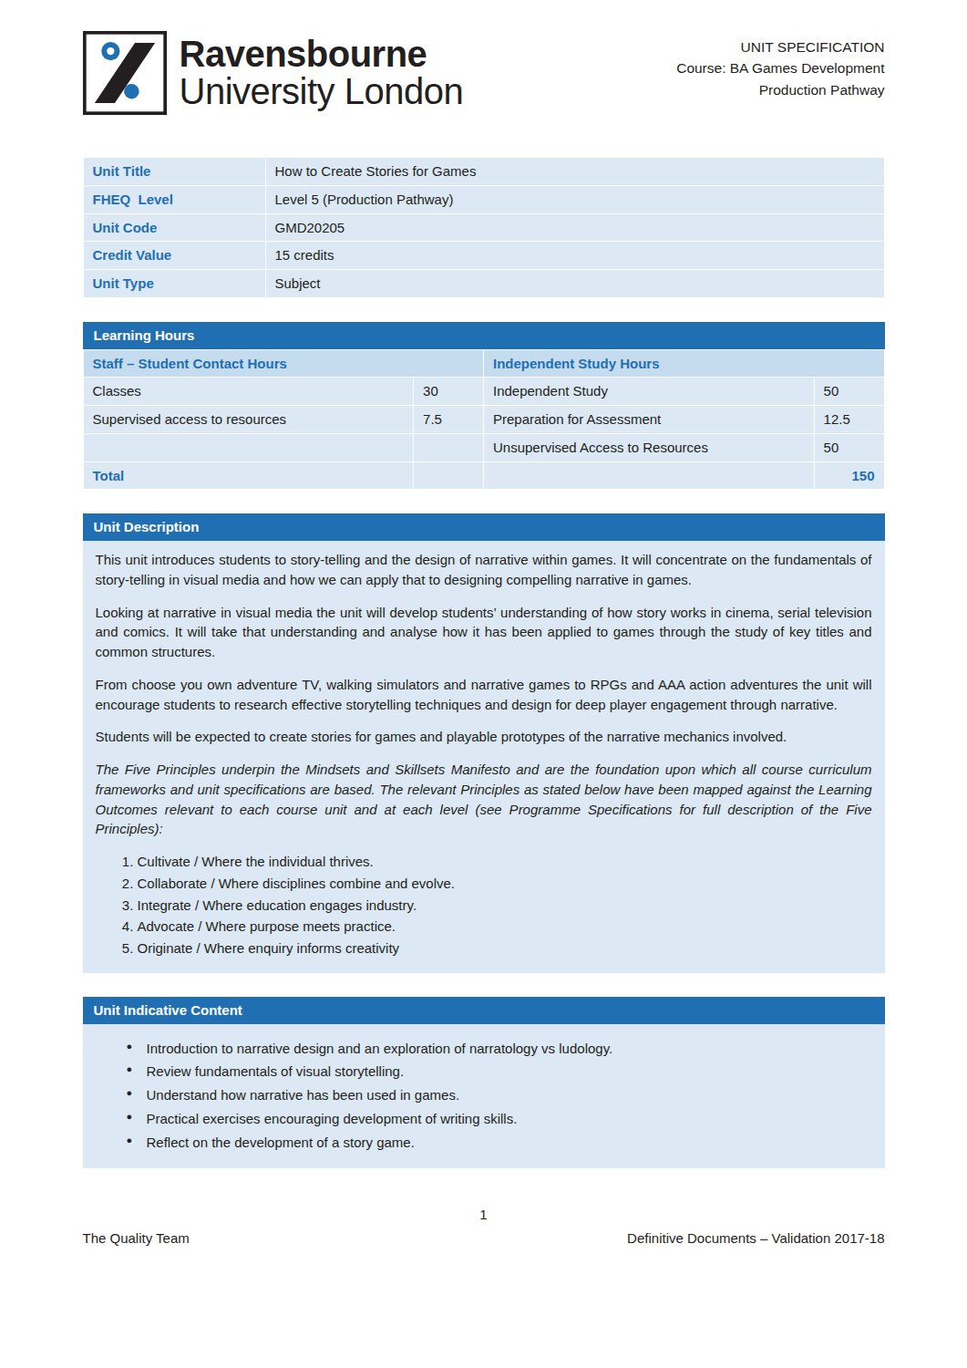Ravensbourne University London
UNIT SPECIFICATION
Course: BA Games Development
Production Pathway
| Unit Title | How to Create Stories for Games |
| FHEQ Level | Level 5 (Production Pathway) |
| Unit Code | GMD20205 |
| Credit Value | 15 credits |
| Unit Type | Subject |
Learning Hours
| Staff – Student Contact Hours | Independent Study Hours |
| Classes | 30 | Independent Study | 50 |
| Supervised access to resources | 7.5 | Preparation for Assessment | 12.5 |
| | | Unsupervised Access to Resources | 50 |
| Total | | | 150 |
Unit Description
This unit introduces students to story-telling and the design of narrative within games. It will concentrate on the fundamentals of story-telling in visual media and how we can apply that to designing compelling narrative in games.
Looking at narrative in visual media the unit will develop students’ understanding of how story works in cinema, serial television and comics. It will take that understanding and analyse how it has been applied to games through the study of key titles and common structures.
From choose you own adventure TV, walking simulators and narrative games to RPGs and AAA action adventures the unit will encourage students to research effective storytelling techniques and design for deep player engagement through narrative.
Students will be expected to create stories for games and playable prototypes of the narrative mechanics involved.
The Five Principles underpin the Mindsets and Skillsets Manifesto and are the foundation upon which all course curriculum frameworks and unit specifications are based. The relevant Principles as stated below have been mapped against the Learning Outcomes relevant to each course unit and at each level (see Programme Specifications for full description of the Five Principles):
Cultivate / Where the individual thrives.
Collaborate / Where disciplines combine and evolve.
Integrate / Where education engages industry.
Advocate / Where purpose meets practice.
Originate / Where enquiry informs creativity
Unit Indicative Content
Introduction to narrative design and an exploration of narratology vs ludology.
Review fundamentals of visual storytelling.
Understand how narrative has been used in games.
Practical exercises encouraging development of writing skills.
Reflect on the development of a story game.
1
The Quality Team
Definitive Documents – Validation 2017-18